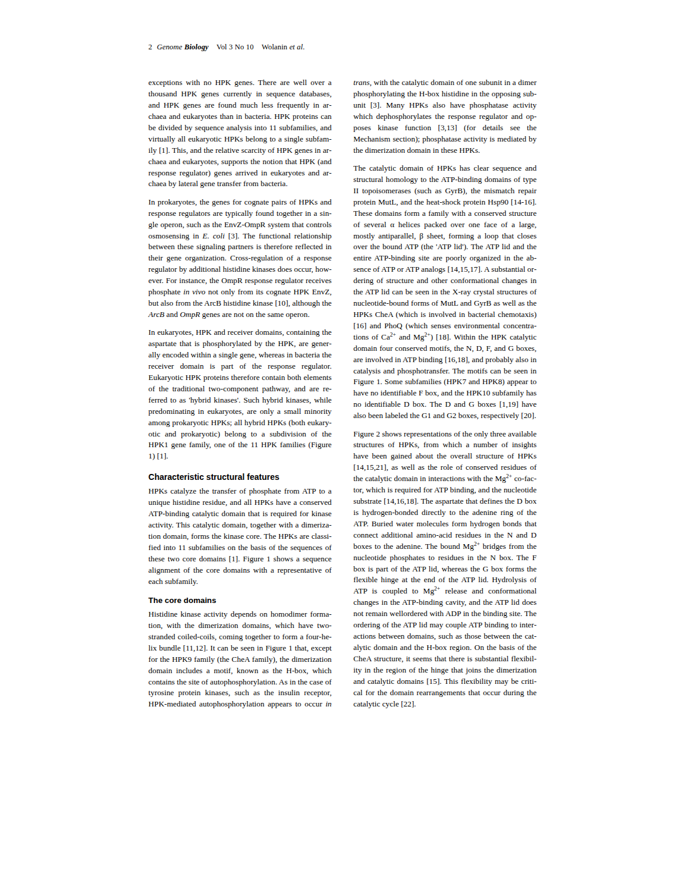2 Genome Biology Vol 3 No 10 Wolanin et al.
exceptions with no HPK genes. There are well over a thousand HPK genes currently in sequence databases, and HPK genes are found much less frequently in archaea and eukaryotes than in bacteria. HPK proteins can be divided by sequence analysis into 11 subfamilies, and virtually all eukaryotic HPKs belong to a single subfamily [1]. This, and the relative scarcity of HPK genes in archaea and eukaryotes, supports the notion that HPK (and response regulator) genes arrived in eukaryotes and archaea by lateral gene transfer from bacteria.
In prokaryotes, the genes for cognate pairs of HPKs and response regulators are typically found together in a single operon, such as the EnvZ-OmpR system that controls osmosensing in E. coli [3]. The functional relationship between these signaling partners is therefore reflected in their gene organization. Cross-regulation of a response regulator by additional histidine kinases does occur, however. For instance, the OmpR response regulator receives phosphate in vivo not only from its cognate HPK EnvZ, but also from the ArcB histidine kinase [10], although the ArcB and OmpR genes are not on the same operon.
In eukaryotes, HPK and receiver domains, containing the aspartate that is phosphorylated by the HPK, are generally encoded within a single gene, whereas in bacteria the receiver domain is part of the response regulator. Eukaryotic HPK proteins therefore contain both elements of the traditional two-component pathway, and are referred to as 'hybrid kinases'. Such hybrid kinases, while predominating in eukaryotes, are only a small minority among prokaryotic HPKs; all hybrid HPKs (both eukaryotic and prokaryotic) belong to a subdivision of the HPK1 gene family, one of the 11 HPK families (Figure 1) [1].
Characteristic structural features
HPKs catalyze the transfer of phosphate from ATP to a unique histidine residue, and all HPKs have a conserved ATP-binding catalytic domain that is required for kinase activity. This catalytic domain, together with a dimerization domain, forms the kinase core. The HPKs are classified into 11 subfamilies on the basis of the sequences of these two core domains [1]. Figure 1 shows a sequence alignment of the core domains with a representative of each subfamily.
The core domains
Histidine kinase activity depends on homodimer formation, with the dimerization domains, which have two-stranded coiled-coils, coming together to form a four-helix bundle [11,12]. It can be seen in Figure 1 that, except for the HPK9 family (the CheA family), the dimerization domain includes a motif, known as the H-box, which contains the site of autophosphorylation. As in the case of tyrosine protein kinases, such as the insulin receptor, HPK-mediated autophosphorylation appears to occur in trans, with the catalytic domain of one subunit in a dimer phosphorylating the H-box histidine in the opposing subunit [3]. Many HPKs also have phosphatase activity which dephosphorylates the response regulator and opposes kinase function [3,13] (for details see the Mechanism section); phosphatase activity is mediated by the dimerization domain in these HPKs.
The catalytic domain of HPKs has clear sequence and structural homology to the ATP-binding domains of type II topoisomerases (such as GyrB), the mismatch repair protein MutL, and the heat-shock protein Hsp90 [14-16]. These domains form a family with a conserved structure of several α helices packed over one face of a large, mostly antiparallel, β sheet, forming a loop that closes over the bound ATP (the 'ATP lid'). The ATP lid and the entire ATP-binding site are poorly organized in the absence of ATP or ATP analogs [14,15,17]. A substantial ordering of structure and other conformational changes in the ATP lid can be seen in the X-ray crystal structures of nucleotide-bound forms of MutL and GyrB as well as the HPKs CheA (which is involved in bacterial chemotaxis) [16] and PhoQ (which senses environmental concentrations of Ca2+ and Mg2+) [18]. Within the HPK catalytic domain four conserved motifs, the N, D, F, and G boxes, are involved in ATP binding [16,18], and probably also in catalysis and phosphotransfer. The motifs can be seen in Figure 1. Some subfamilies (HPK7 and HPK8) appear to have no identifiable F box, and the HPK10 subfamily has no identifiable D box. The D and G boxes [1,19] have also been labeled the G1 and G2 boxes, respectively [20].
Figure 2 shows representations of the only three available structures of HPKs, from which a number of insights have been gained about the overall structure of HPKs [14,15,21], as well as the role of conserved residues of the catalytic domain in interactions with the Mg2+ co-factor, which is required for ATP binding, and the nucleotide substrate [14,16,18]. The aspartate that defines the D box is hydrogen-bonded directly to the adenine ring of the ATP. Buried water molecules form hydrogen bonds that connect additional amino-acid residues in the N and D boxes to the adenine. The bound Mg2+ bridges from the nucleotide phosphates to residues in the N box. The F box is part of the ATP lid, whereas the G box forms the flexible hinge at the end of the ATP lid. Hydrolysis of ATP is coupled to Mg2+ release and conformational changes in the ATP-binding cavity, and the ATP lid does not remain wellordered with ADP in the binding site. The ordering of the ATP lid may couple ATP binding to interactions between domains, such as those between the catalytic domain and the H-box region. On the basis of the CheA structure, it seems that there is substantial flexibility in the region of the hinge that joins the dimerization and catalytic domains [15]. This flexibility may be critical for the domain rearrangements that occur during the catalytic cycle [22].